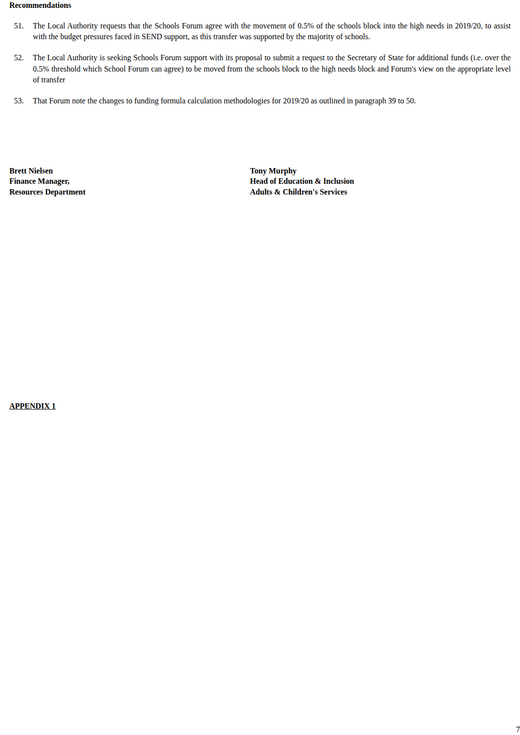Recommendations
The Local Authority requests that the Schools Forum agree with the movement of 0.5% of the schools block into the high needs in 2019/20, to assist with the budget pressures faced in SEND support, as this transfer was supported by the majority of schools.
The Local Authority is seeking Schools Forum support with its proposal to submit a request to the Secretary of State for additional funds (i.e. over the 0.5% threshold which School Forum can agree) to be moved from the schools block to the high needs block and Forum's view on the appropriate level of transfer
That Forum note the changes to funding formula calculation methodologies for 2019/20 as outlined in paragraph 39 to 50.
| Brett Nielsen | Tony Murphy |
| Finance Manager, | Head of Education & Inclusion |
| Resources Department | Adults & Children's Services |
APPENDIX 1
7